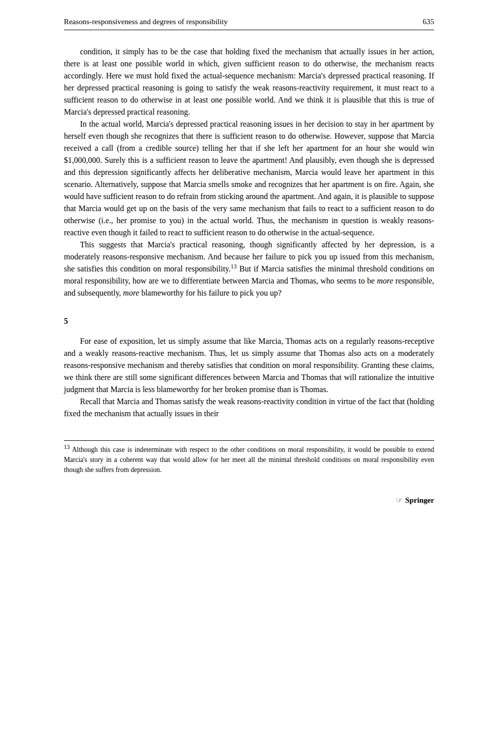Reasons-responsiveness and degrees of responsibility 635
condition, it simply has to be the case that holding fixed the mechanism that actually issues in her action, there is at least one possible world in which, given sufficient reason to do otherwise, the mechanism reacts accordingly. Here we must hold fixed the actual-sequence mechanism: Marcia's depressed practical reasoning. If her depressed practical reasoning is going to satisfy the weak reasons-reactivity requirement, it must react to a sufficient reason to do otherwise in at least one possible world. And we think it is plausible that this is true of Marcia's depressed practical reasoning.
In the actual world, Marcia's depressed practical reasoning issues in her decision to stay in her apartment by herself even though she recognizes that there is sufficient reason to do otherwise. However, suppose that Marcia received a call (from a credible source) telling her that if she left her apartment for an hour she would win $1,000,000. Surely this is a sufficient reason to leave the apartment! And plausibly, even though she is depressed and this depression significantly affects her deliberative mechanism, Marcia would leave her apartment in this scenario. Alternatively, suppose that Marcia smells smoke and recognizes that her apartment is on fire. Again, she would have sufficient reason to do refrain from sticking around the apartment. And again, it is plausible to suppose that Marcia would get up on the basis of the very same mechanism that fails to react to a sufficient reason to do otherwise (i.e., her promise to you) in the actual world. Thus, the mechanism in question is weakly reasons-reactive even though it failed to react to sufficient reason to do otherwise in the actual-sequence.
This suggests that Marcia's practical reasoning, though significantly affected by her depression, is a moderately reasons-responsive mechanism. And because her failure to pick you up issued from this mechanism, she satisfies this condition on moral responsibility.13 But if Marcia satisfies the minimal threshold conditions on moral responsibility, how are we to differentiate between Marcia and Thomas, who seems to be more responsible, and subsequently, more blameworthy for his failure to pick you up?
5
For ease of exposition, let us simply assume that like Marcia, Thomas acts on a regularly reasons-receptive and a weakly reasons-reactive mechanism. Thus, let us simply assume that Thomas also acts on a moderately reasons-responsive mechanism and thereby satisfies that condition on moral responsibility. Granting these claims, we think there are still some significant differences between Marcia and Thomas that will rationalize the intuitive judgment that Marcia is less blameworthy for her broken promise than is Thomas.
Recall that Marcia and Thomas satisfy the weak reasons-reactivity condition in virtue of the fact that (holding fixed the mechanism that actually issues in their
13 Although this case is indeterminate with respect to the other conditions on moral responsibility, it would be possible to extend Marcia's story in a coherent way that would allow for her meet all the minimal threshold conditions on moral responsibility even though she suffers from depression.
☞Springer